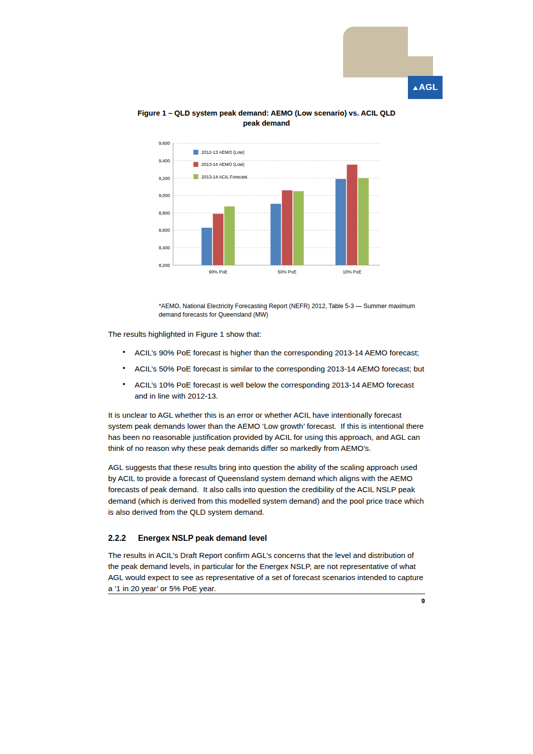AGL
Figure 1 – QLD system peak demand: AEMO (Low scenario) vs. ACIL QLD peak demand
9,600 9,400 9,200 9,000 8,800 8,600 8,400 8,200 Bars: scale y = 310 - (value-8200)*(300/1400) Group 1: 90% PoE (8630, 8790, 8875) Group 2: 50% PoE (8905, 9060, 9050) Group 3: 10% PoE (9190, 9355, 9200) 90% PoE 50% PoE 10% PoE 2012-13 AEMO (Low) 2013-14 AEMO (Low) 2013-14 ACIL Forecast
*AEMO, National Electricity Forecasting Report (NEFR) 2012, Table 5-3 — Summer maximum demand forecasts for Queensland (MW)
The results highlighted in Figure 1 show that:
ACIL’s 90% PoE forecast is higher than the corresponding 2013-14 AEMO forecast;
ACIL’s 50% PoE forecast is similar to the corresponding 2013-14 AEMO forecast; but
ACIL’s 10% PoE forecast is well below the corresponding 2013-14 AEMO forecast and in line with 2012-13.
It is unclear to AGL whether this is an error or whether ACIL have intentionally forecast system peak demands lower than the AEMO ‘Low growth’ forecast. If this is intentional there has been no reasonable justification provided by ACIL for using this approach, and AGL can think of no reason why these peak demands differ so markedly from AEMO’s.
AGL suggests that these results bring into question the ability of the scaling approach used by ACIL to provide a forecast of Queensland system demand which aligns with the AEMO forecasts of peak demand. It also calls into question the credibility of the ACIL NSLP peak demand (which is derived from this modelled system demand) and the pool price trace which is also derived from the QLD system demand.
2.2.2 Energex NSLP peak demand level
The results in ACIL’s Draft Report confirm AGL’s concerns that the level and distribution of the peak demand levels, in particular for the Energex NSLP, are not representative of what AGL would expect to see as representative of a set of forecast scenarios intended to capture a ‘1 in 20 year’ or 5% PoE year.
9